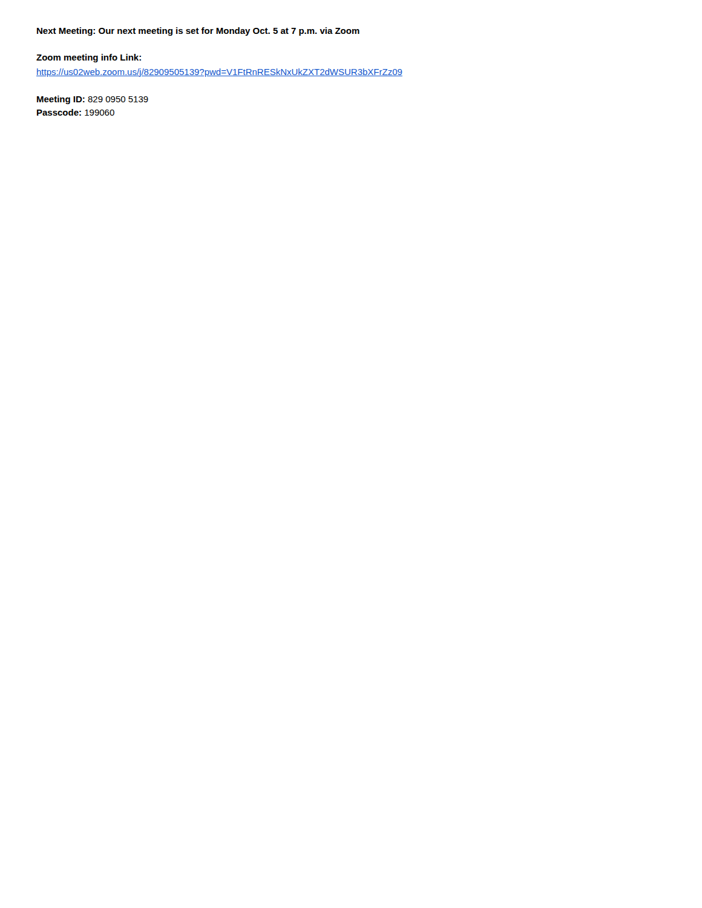Next Meeting: Our next meeting is set for Monday Oct. 5 at 7 p.m. via Zoom
Zoom meeting info Link:
https://us02web.zoom.us/j/82909505139?pwd=V1FtRnRESkNxUkZXT2dWSUR3bXFrZz09
Meeting ID: 829 0950 5139
Passcode: 199060